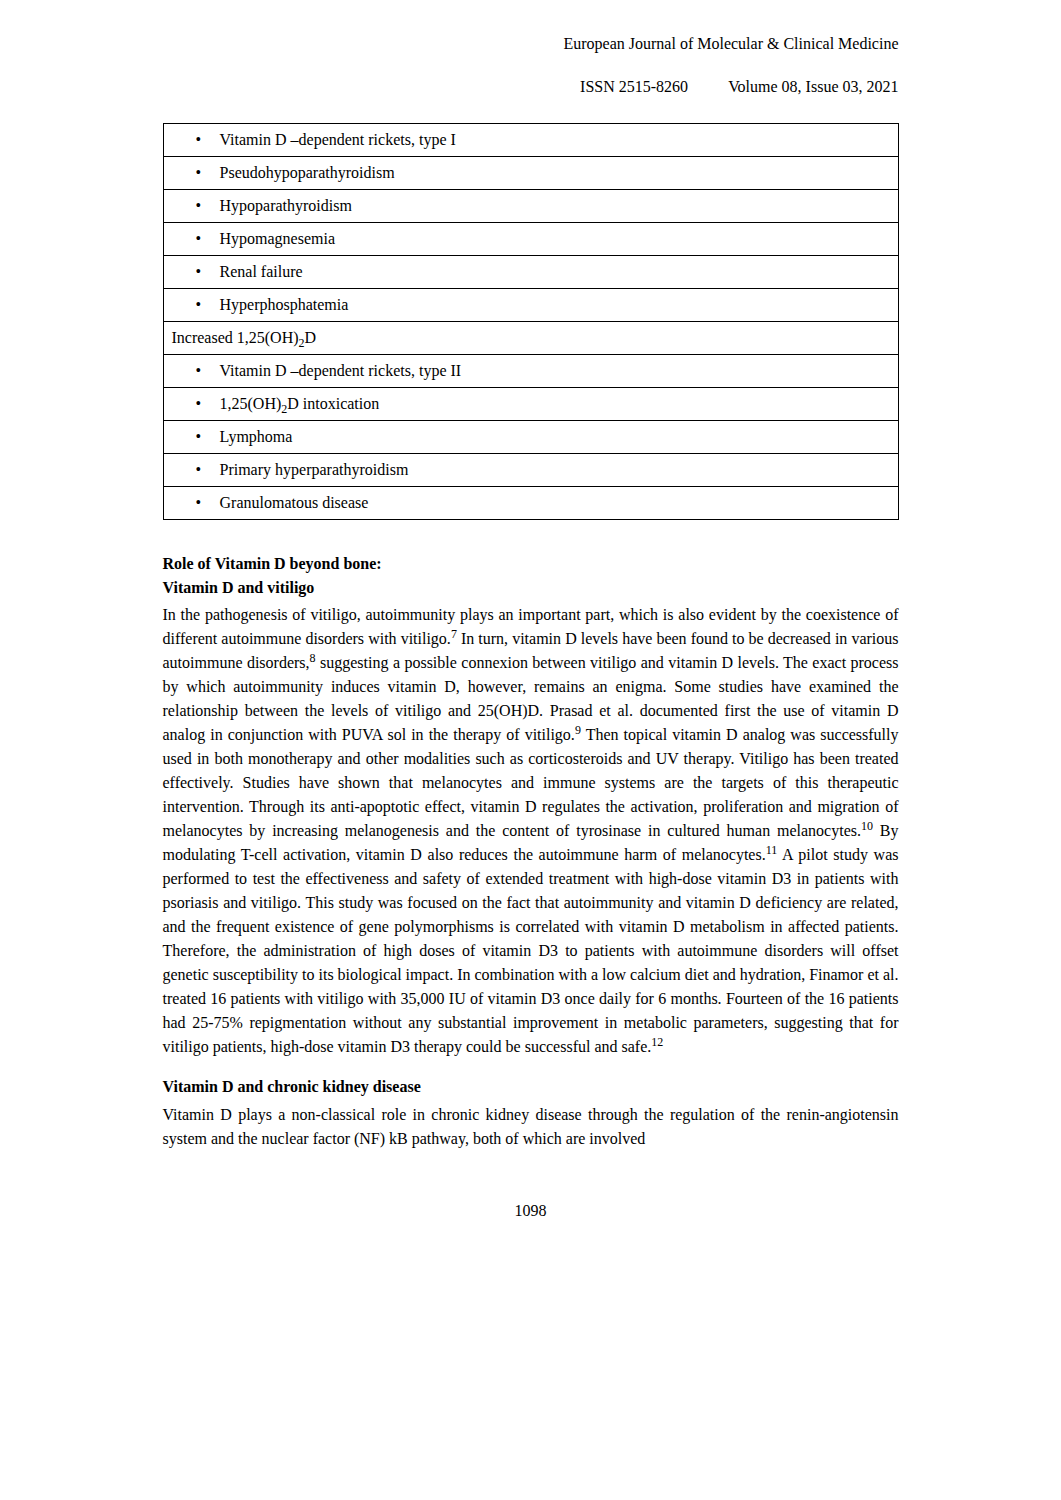European Journal of Molecular & Clinical Medicine ISSN 2515-8260 Volume 08, Issue 03, 2021
| Vitamin D –dependent rickets, type I |
| Pseudohypoparathyroidism |
| Hypoparathyroidism |
| Hypomagnesemia |
| Renal failure |
| Hyperphosphatemia |
| Increased 1,25(OH) 2 D |
| Vitamin D –dependent rickets, type II |
| 1,25(OH) 2 D intoxication |
| Lymphoma |
| Primary hyperparathyroidism |
| Granulomatous disease |
Role of Vitamin D beyond bone:
Vitamin D and vitiligo
In the pathogenesis of vitiligo, autoimmunity plays an important part, which is also evident by the coexistence of different autoimmune disorders with vitiligo.7 In turn, vitamin D levels have been found to be decreased in various autoimmune disorders,8 suggesting a possible connexion between vitiligo and vitamin D levels. The exact process by which autoimmunity induces vitamin D, however, remains an enigma. Some studies have examined the relationship between the levels of vitiligo and 25(OH)D. Prasad et al. documented first the use of vitamin D analog in conjunction with PUVA sol in the therapy of vitiligo.9 Then topical vitamin D analog was successfully used in both monotherapy and other modalities such as corticosteroids and UV therapy. Vitiligo has been treated effectively. Studies have shown that melanocytes and immune systems are the targets of this therapeutic intervention. Through its anti-apoptotic effect, vitamin D regulates the activation, proliferation and migration of melanocytes by increasing melanogenesis and the content of tyrosinase in cultured human melanocytes.10 By modulating T-cell activation, vitamin D also reduces the autoimmune harm of melanocytes.11 A pilot study was performed to test the effectiveness and safety of extended treatment with high-dose vitamin D3 in patients with psoriasis and vitiligo. This study was focused on the fact that autoimmunity and vitamin D deficiency are related, and the frequent existence of gene polymorphisms is correlated with vitamin D metabolism in affected patients. Therefore, the administration of high doses of vitamin D3 to patients with autoimmune disorders will offset genetic susceptibility to its biological impact. In combination with a low calcium diet and hydration, Finamor et al. treated 16 patients with vitiligo with 35,000 IU of vitamin D3 once daily for 6 months. Fourteen of the 16 patients had 25-75% repigmentation without any substantial improvement in metabolic parameters, suggesting that for vitiligo patients, high-dose vitamin D3 therapy could be successful and safe.12
Vitamin D and chronic kidney disease
Vitamin D plays a non-classical role in chronic kidney disease through the regulation of the renin-angiotensin system and the nuclear factor (NF) kB pathway, both of which are involved
1098